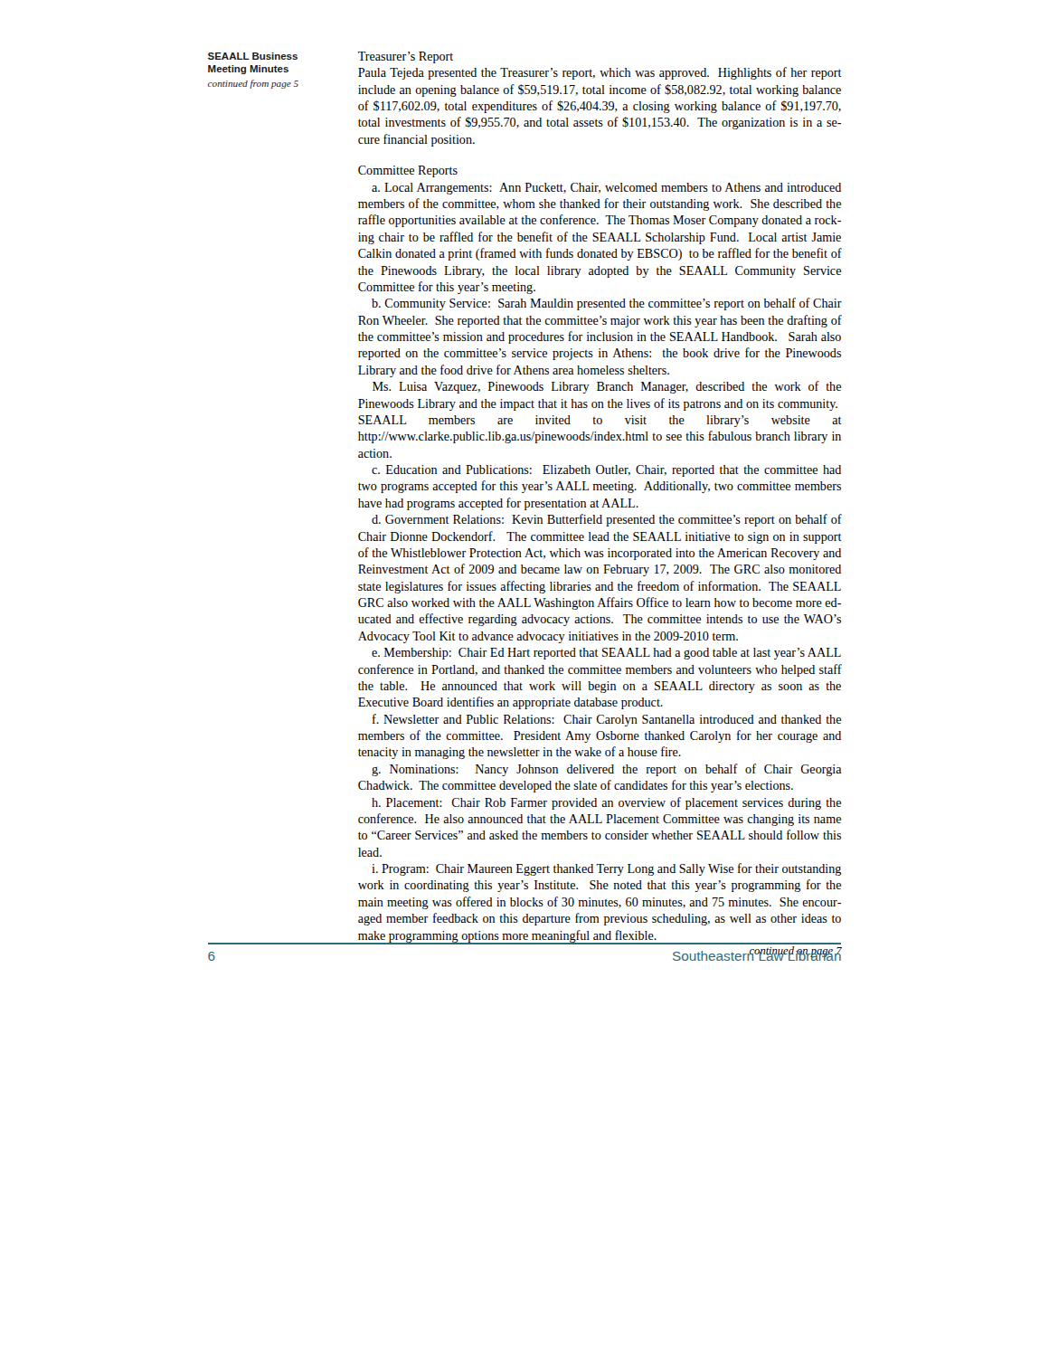SEAALL Business
Meeting Minutes
continued from page 5
Treasurer’s Report
Paula Tejeda presented the Treasurer’s report, which was approved. Highlights of her report include an opening balance of $59,519.17, total income of $58,082.92, total working balance of $117,602.09, total expenditures of $26,404.39, a closing working balance of $91,197.70, total investments of $9,955.70, and total assets of $101,153.40. The organization is in a secure financial position.
Committee Reports
a. Local Arrangements: Ann Puckett, Chair, welcomed members to Athens and introduced members of the committee, whom she thanked for their outstanding work. She described the raffle opportunities available at the conference. The Thomas Moser Company donated a rocking chair to be raffled for the benefit of the SEAALL Scholarship Fund. Local artist Jamie Calkin donated a print (framed with funds donated by EBSCO) to be raffled for the benefit of the Pinewoods Library, the local library adopted by the SEAALL Community Service Committee for this year’s meeting.
b. Community Service: Sarah Mauldin presented the committee’s report on behalf of Chair Ron Wheeler. She reported that the committee’s major work this year has been the drafting of the committee’s mission and procedures for inclusion in the SEAALL Handbook. Sarah also reported on the committee’s service projects in Athens: the book drive for the Pinewoods Library and the food drive for Athens area homeless shelters.
Ms. Luisa Vazquez, Pinewoods Library Branch Manager, described the work of the Pinewoods Library and the impact that it has on the lives of its patrons and on its community. SEAALL members are invited to visit the library’s website at http://www.clarke.public.lib.ga.us/pinewoods/index.html to see this fabulous branch library in action.
c. Education and Publications: Elizabeth Outler, Chair, reported that the committee had two programs accepted for this year’s AALL meeting. Additionally, two committee members have had programs accepted for presentation at AALL.
d. Government Relations: Kevin Butterfield presented the committee’s report on behalf of Chair Dionne Dockendorf. The committee lead the SEAALL initiative to sign on in support of the Whistleblower Protection Act, which was incorporated into the American Recovery and Reinvestment Act of 2009 and became law on February 17, 2009. The GRC also monitored state legislatures for issues affecting libraries and the freedom of information. The SEAALL GRC also worked with the AALL Washington Affairs Office to learn how to become more educated and effective regarding advocacy actions. The committee intends to use the WAO’s Advocacy Tool Kit to advance advocacy initiatives in the 2009-2010 term.
e. Membership: Chair Ed Hart reported that SEAALL had a good table at last year’s AALL conference in Portland, and thanked the committee members and volunteers who helped staff the table. He announced that work will begin on a SEAALL directory as soon as the Executive Board identifies an appropriate database product.
f. Newsletter and Public Relations: Chair Carolyn Santanella introduced and thanked the members of the committee. President Amy Osborne thanked Carolyn for her courage and tenacity in managing the newsletter in the wake of a house fire.
g. Nominations: Nancy Johnson delivered the report on behalf of Chair Georgia Chadwick. The committee developed the slate of candidates for this year’s elections.
h. Placement: Chair Rob Farmer provided an overview of placement services during the conference. He also announced that the AALL Placement Committee was changing its name to “Career Services” and asked the members to consider whether SEAALL should follow this lead.
i. Program: Chair Maureen Eggert thanked Terry Long and Sally Wise for their outstanding work in coordinating this year’s Institute. She noted that this year’s programming for the main meeting was offered in blocks of 30 minutes, 60 minutes, and 75 minutes. She encouraged member feedback on this departure from previous scheduling, as well as other ideas to make programming options more meaningful and flexible.
continued on page 7
6
Southeastern Law Librarian